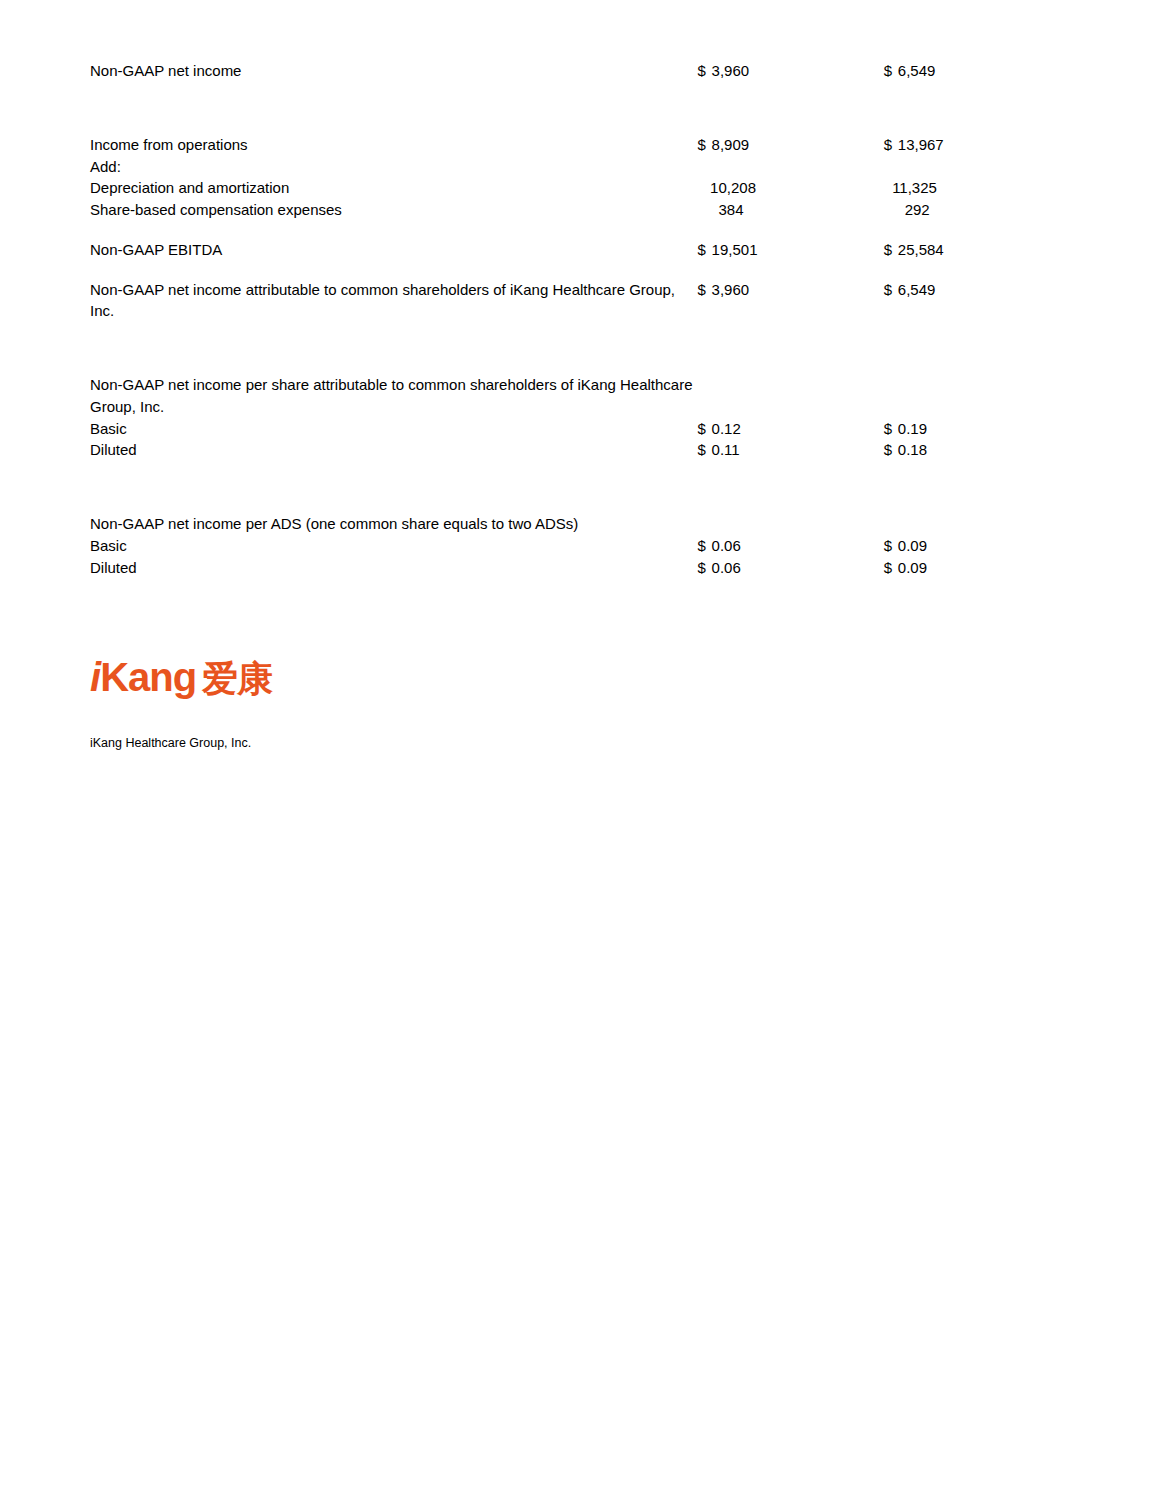| Non-GAAP net income | $ 3,960 | $ 6,549 |
| Income from operations | $ 8,909 | $ 13,967 |
| Add: | | |
| Depreciation and amortization | 10,208 | 11,325 |
| Share-based compensation expenses | 384 | 292 |
| Non-GAAP EBITDA | $ 19,501 | $ 25,584 |
| Non-GAAP net income attributable to common shareholders of iKang Healthcare Group, Inc. | $ 3,960 | $ 6,549 |
| Non-GAAP net income per share attributable to common shareholders of iKang Healthcare Group, Inc. | | |
| Basic | $ 0.12 | $ 0.19 |
| Diluted | $ 0.11 | $ 0.18 |
| Non-GAAP net income per ADS (one common share equals to two ADSs) | | |
| Basic | $ 0.06 | $ 0.09 |
| Diluted | $ 0.06 | $ 0.09 |
i Kang爱康
iKang Healthcare Group, Inc.